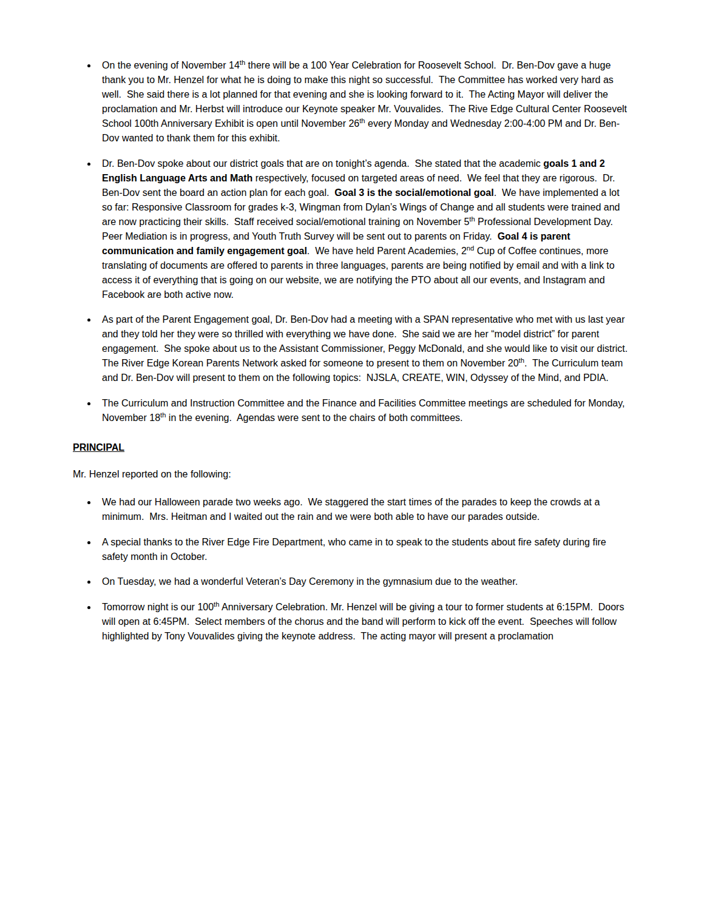On the evening of November 14th there will be a 100 Year Celebration for Roosevelt School. Dr. Ben-Dov gave a huge thank you to Mr. Henzel for what he is doing to make this night so successful. The Committee has worked very hard as well. She said there is a lot planned for that evening and she is looking forward to it. The Acting Mayor will deliver the proclamation and Mr. Herbst will introduce our Keynote speaker Mr. Vouvalides. The Rive Edge Cultural Center Roosevelt School 100th Anniversary Exhibit is open until November 26th every Monday and Wednesday 2:00-4:00 PM and Dr. Ben-Dov wanted to thank them for this exhibit.
Dr. Ben-Dov spoke about our district goals that are on tonight’s agenda. She stated that the academic goals 1 and 2 English Language Arts and Math respectively, focused on targeted areas of need. We feel that they are rigorous. Dr. Ben-Dov sent the board an action plan for each goal. Goal 3 is the social/emotional goal. We have implemented a lot so far: Responsive Classroom for grades k-3, Wingman from Dylan’s Wings of Change and all students were trained and are now practicing their skills. Staff received social/emotional training on November 5th Professional Development Day. Peer Mediation is in progress, and Youth Truth Survey will be sent out to parents on Friday. Goal 4 is parent communication and family engagement goal. We have held Parent Academies, 2nd Cup of Coffee continues, more translating of documents are offered to parents in three languages, parents are being notified by email and with a link to access it of everything that is going on our website, we are notifying the PTO about all our events, and Instagram and Facebook are both active now.
As part of the Parent Engagement goal, Dr. Ben-Dov had a meeting with a SPAN representative who met with us last year and they told her they were so thrilled with everything we have done. She said we are her “model district” for parent engagement. She spoke about us to the Assistant Commissioner, Peggy McDonald, and she would like to visit our district. The River Edge Korean Parents Network asked for someone to present to them on November 20th. The Curriculum team and Dr. Ben-Dov will present to them on the following topics: NJSLA, CREATE, WIN, Odyssey of the Mind, and PDIA.
The Curriculum and Instruction Committee and the Finance and Facilities Committee meetings are scheduled for Monday, November 18th in the evening. Agendas were sent to the chairs of both committees.
PRINCIPAL
Mr. Henzel reported on the following:
We had our Halloween parade two weeks ago. We staggered the start times of the parades to keep the crowds at a minimum. Mrs. Heitman and I waited out the rain and we were both able to have our parades outside.
A special thanks to the River Edge Fire Department, who came in to speak to the students about fire safety during fire safety month in October.
On Tuesday, we had a wonderful Veteran’s Day Ceremony in the gymnasium due to the weather.
Tomorrow night is our 100th Anniversary Celebration. Mr. Henzel will be giving a tour to former students at 6:15PM. Doors will open at 6:45PM. Select members of the chorus and the band will perform to kick off the event. Speeches will follow highlighted by Tony Vouvalides giving the keynote address. The acting mayor will present a proclamation